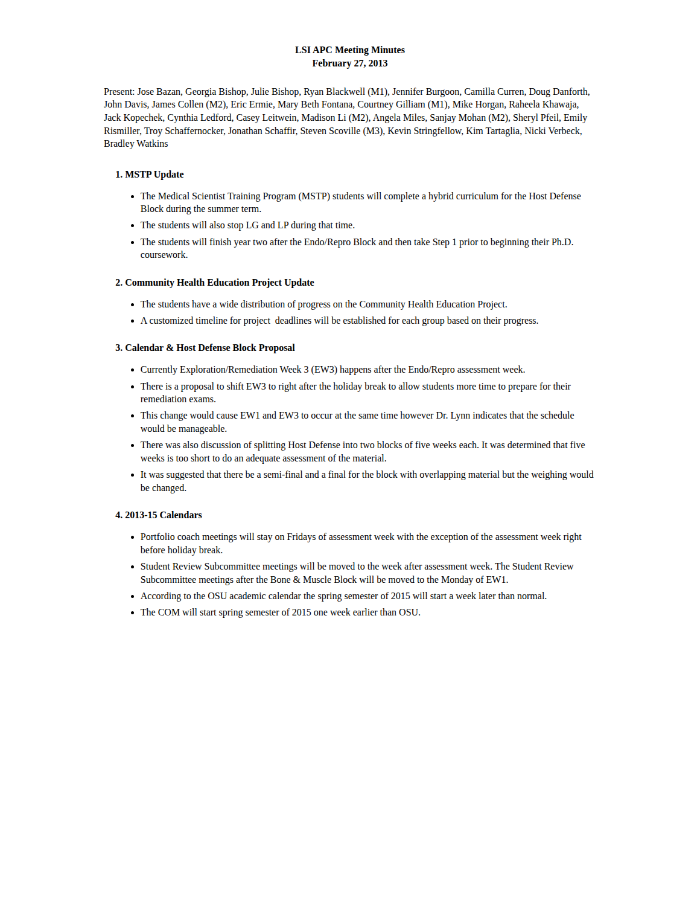LSI APC Meeting Minutes February 27, 2013
Present: Jose Bazan, Georgia Bishop, Julie Bishop, Ryan Blackwell (M1), Jennifer Burgoon, Camilla Curren, Doug Danforth, John Davis, James Collen (M2), Eric Ermie, Mary Beth Fontana, Courtney Gilliam (M1), Mike Horgan, Raheela Khawaja, Jack Kopechek, Cynthia Ledford, Casey Leitwein, Madison Li (M2), Angela Miles, Sanjay Mohan (M2), Sheryl Pfeil, Emily Rismiller, Troy Schaffernocker, Jonathan Schaffir, Steven Scoville (M3), Kevin Stringfellow, Kim Tartaglia, Nicki Verbeck, Bradley Watkins
MSTP Update
The Medical Scientist Training Program (MSTP) students will complete a hybrid curriculum for the Host Defense Block during the summer term.
The students will also stop LG and LP during that time.
The students will finish year two after the Endo/Repro Block and then take Step 1 prior to beginning their Ph.D. coursework.
Community Health Education Project Update
The students have a wide distribution of progress on the Community Health Education Project.
A customized timeline for project deadlines will be established for each group based on their progress.
Calendar & Host Defense Block Proposal
Currently Exploration/Remediation Week 3 (EW3) happens after the Endo/Repro assessment week.
There is a proposal to shift EW3 to right after the holiday break to allow students more time to prepare for their remediation exams.
This change would cause EW1 and EW3 to occur at the same time however Dr. Lynn indicates that the schedule would be manageable.
There was also discussion of splitting Host Defense into two blocks of five weeks each. It was determined that five weeks is too short to do an adequate assessment of the material.
It was suggested that there be a semi-final and a final for the block with overlapping material but the weighing would be changed.
2013-15 Calendars
Portfolio coach meetings will stay on Fridays of assessment week with the exception of the assessment week right before holiday break.
Student Review Subcommittee meetings will be moved to the week after assessment week. The Student Review Subcommittee meetings after the Bone & Muscle Block will be moved to the Monday of EW1.
According to the OSU academic calendar the spring semester of 2015 will start a week later than normal.
The COM will start spring semester of 2015 one week earlier than OSU.